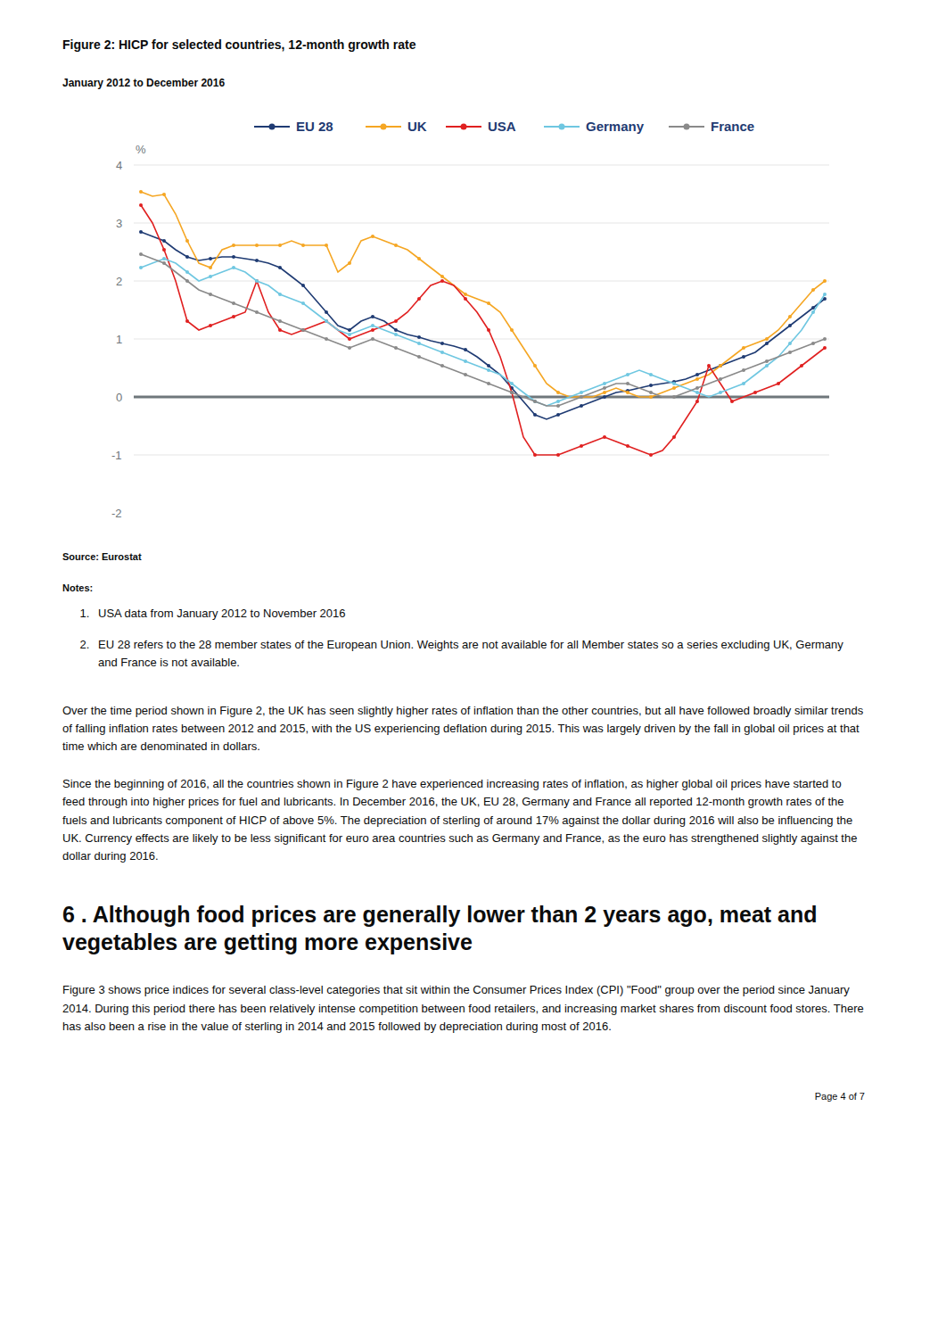Figure 2: HICP for selected countries, 12-month growth rate
January 2012 to December 2016
EU 28 UK USA Germany France 4 3 2 1 0 -1 -2 % 2012 DEC 2013 DEC 2014 DEC 2015 DEC 2016 DEC
Source: Eurostat
Notes:
USA data from January 2012 to November 2016
EU 28 refers to the 28 member states of the European Union. Weights are not available for all Member states so a series excluding UK, Germany and France is not available.
Over the time period shown in Figure 2, the UK has seen slightly higher rates of inflation than the other countries, but all have followed broadly similar trends of falling inflation rates between 2012 and 2015, with the US experiencing deflation during 2015. This was largely driven by the fall in global oil prices at that time which are denominated in dollars.
Since the beginning of 2016, all the countries shown in Figure 2 have experienced increasing rates of inflation, as higher global oil prices have started to feed through into higher prices for fuel and lubricants. In December 2016, the UK, EU 28, Germany and France all reported 12-month growth rates of the fuels and lubricants component of HICP of above 5%. The depreciation of sterling of around 17% against the dollar during 2016 will also be influencing the UK. Currency effects are likely to be less significant for euro area countries such as Germany and France, as the euro has strengthened slightly against the dollar during 2016.
6 . Although food prices are generally lower than 2 years ago, meat and vegetables are getting more expensive
Figure 3 shows price indices for several class-level categories that sit within the Consumer Prices Index (CPI) "Food" group over the period since January 2014. During this period there has been relatively intense competition between food retailers, and increasing market shares from discount food stores. There has also been a rise in the value of sterling in 2014 and 2015 followed by depreciation during most of 2016.
Page 4 of 7